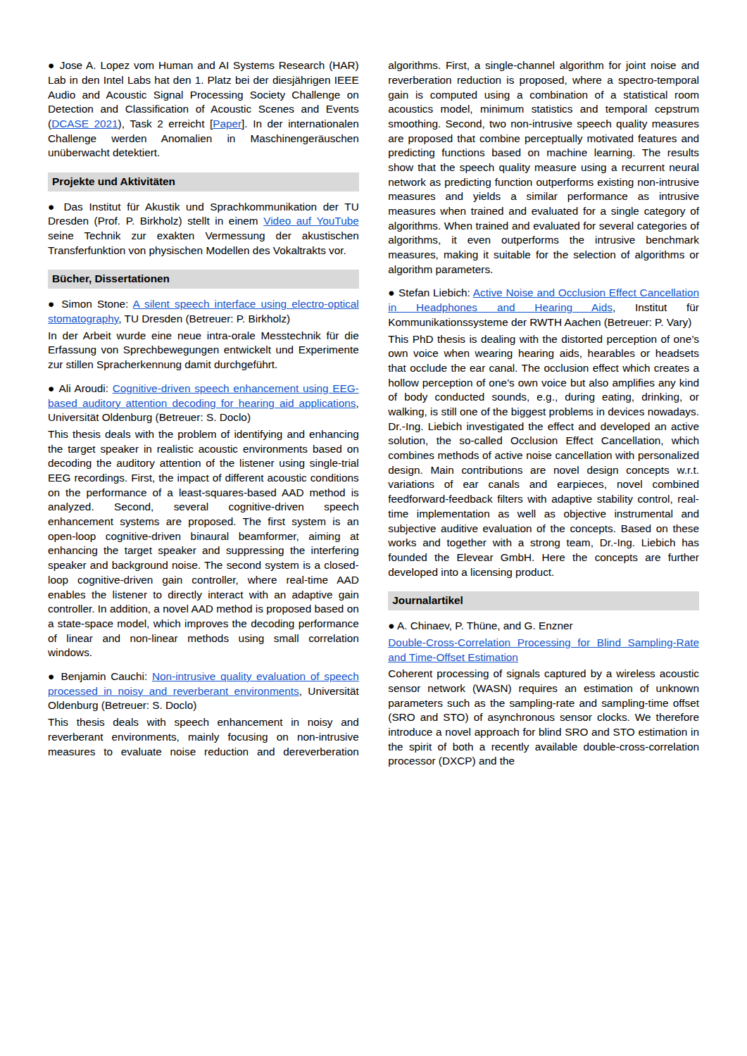● Jose A. Lopez vom Human and AI Systems Research (HAR) Lab in den Intel Labs hat den 1. Platz bei der diesjährigen IEEE Audio and Acoustic Signal Processing Society Challenge on Detection and Classification of Acoustic Scenes and Events (DCASE 2021), Task 2 erreicht [Paper]. In der internationalen Challenge werden Anomalien in Maschinen­geräuschen unüberwacht detektiert.
Projekte und Aktivitäten
● Das Institut für Akustik und Sprachkommunikation der TU Dresden (Prof. P. Birkholz) stellt in einem Video auf YouTube seine Technik zur exakten Vermessung der akustischen Transferfunktion von physischen Modellen des Vokaltrakts vor.
Bücher, Dissertationen
● Simon Stone: A silent speech interface using electro-optical stomatography, TU Dresden (Betreuer: P. Birkholz)
In der Arbeit wurde eine neue intra-orale Mess­technik für die Erfassung von Sprechbewegungen entwickelt und Experimente zur stillen Sprach­erkennung damit durchgeführt.
● Ali Aroudi: Cognitive-driven speech enhancement using EEG-based auditory attention decoding for hearing aid applications, Universität Oldenburg (Betreuer: S. Doclo)
This thesis deals with the problem of identifying and enhancing the target speaker in realistic acoustic environments based on decoding the auditory attention of the listener using single-trial EEG recordings. First, the impact of different acoustic conditions on the performance of a least-squares-based AAD method is analyzed. Second, several cognitive-driven speech enhancement systems are proposed. The first system is an open-loop cognitive-driven binaural beamformer, aiming at enhancing the target speaker and suppressing the interfering speaker and background noise. The second system is a closed-loop cognitive-driven gain controller, where real-time AAD enables the listener to directly interact with an adaptive gain controller. In addition, a novel AAD method is proposed based on a state-space model, which improves the decoding performance of linear and non-linear methods using small correlation windows.
● Benjamin Cauchi: Non-intrusive quality evaluation of speech processed in noisy and reverberant environments, Universität Oldenburg (Betreuer: S. Doclo)
This thesis deals with speech enhancement in noisy and reverberant environments, mainly focusing on non-intrusive measures to evaluate noise reduction and dereverberation algorithms. First, a single-channel algorithm for joint noise and reverberation reduction is proposed, where a spectro-temporal gain is computed using a combination of a statistical room acoustics model, minimum statistics and temporal cepstrum smoothing. Second, two non-intrusive speech quality measures are proposed that combine perceptually motivated features and predicting functions based on machine learning. The results show that the speech quality measure using a recurrent neural network as predicting function outperforms existing non-intrusive measures and yields a similar performance as intrusive measures when trained and evaluated for a single category of algorithms. When trained and evaluated for several categories of algorithms, it even outperforms the intrusive benchmark measures, making it suitable for the selection of algorithms or algorithm parameters.
● Stefan Liebich: Active Noise and Occlusion Effect Cancellation in Headphones and Hearing Aids, Institut für Kommunikationssysteme der RWTH Aachen (Betreuer: P. Vary)
This PhD thesis is dealing with the distorted perception of one’s own voice when wearing hearing aids, hearables or headsets that occlude the ear canal. The occlusion effect which creates a hollow perception of one’s own voice but also amplifies any kind of body conducted sounds, e.g., during eating, drinking, or walking, is still one of the biggest problems in devices nowadays. Dr.-Ing. Liebich investigated the effect and developed an active solution, the so-called Occlusion Effect Cancellation, which combines methods of active noise cancellation with personalized design. Main contributions are novel design concepts w.r.t. variations of ear canals and earpieces, novel combined feedforward-feedback filters with adaptive stability control, real-time implementation as well as objective instrumental and subjective auditive evaluation of the concepts. Based on these works and together with a strong team, Dr.-Ing. Liebich has founded the Elevear GmbH. Here the concepts are further developed into a licensing product.
Journalartikel
● A. Chinaev, P. Thüne, and G. Enzner
Double-Cross-Correlation Processing for Blind Sampling-Rate and Time-Offset Estimation
Coherent processing of signals captured by a wireless acoustic sensor network (WASN) requires an estimation of unknown parameters such as the sampling-rate and sampling-time offset (SRO and STO) of asynchronous sensor clocks. We therefore introduce a novel approach for blind SRO and STO estimation in the spirit of both a recently available double-cross-correlation processor (DXCP) and the